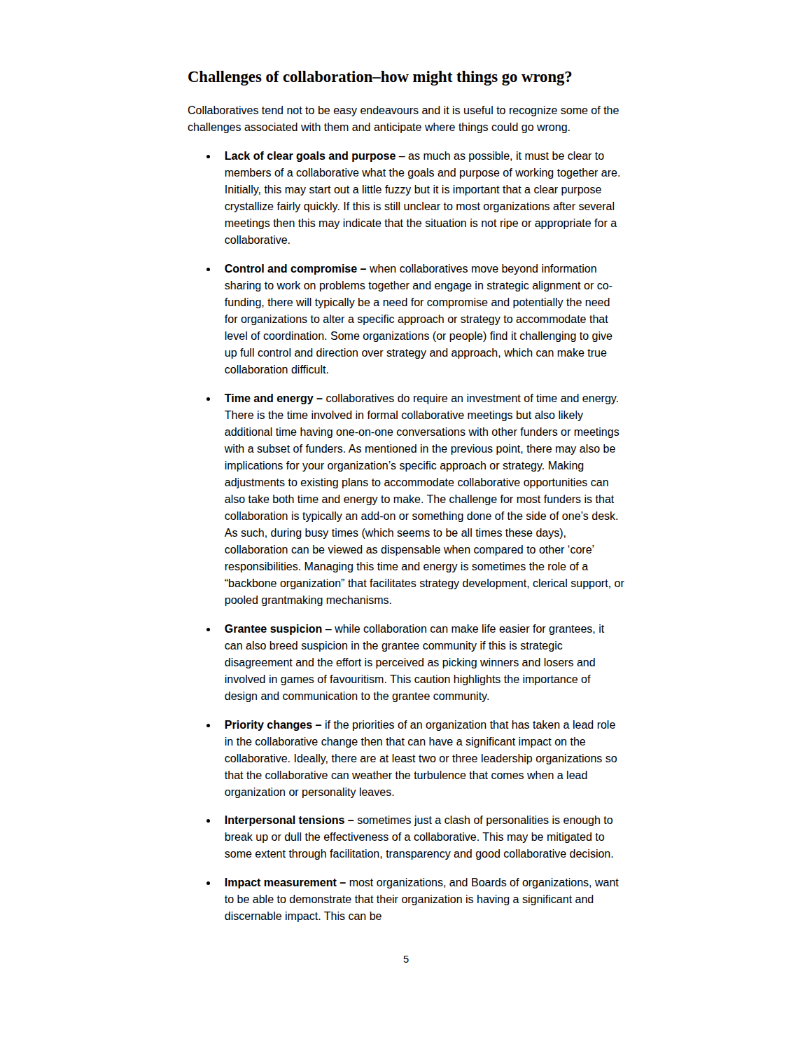Challenges of collaboration–how might things go wrong?
Collaboratives tend not to be easy endeavours and it is useful to recognize some of the challenges associated with them and anticipate where things could go wrong.
Lack of clear goals and purpose – as much as possible, it must be clear to members of a collaborative what the goals and purpose of working together are. Initially, this may start out a little fuzzy but it is important that a clear purpose crystallize fairly quickly. If this is still unclear to most organizations after several meetings then this may indicate that the situation is not ripe or appropriate for a collaborative.
Control and compromise – when collaboratives move beyond information sharing to work on problems together and engage in strategic alignment or co-funding, there will typically be a need for compromise and potentially the need for organizations to alter a specific approach or strategy to accommodate that level of coordination. Some organizations (or people) find it challenging to give up full control and direction over strategy and approach, which can make true collaboration difficult.
Time and energy – collaboratives do require an investment of time and energy. There is the time involved in formal collaborative meetings but also likely additional time having one-on-one conversations with other funders or meetings with a subset of funders. As mentioned in the previous point, there may also be implications for your organization’s specific approach or strategy. Making adjustments to existing plans to accommodate collaborative opportunities can also take both time and energy to make. The challenge for most funders is that collaboration is typically an add-on or something done of the side of one’s desk. As such, during busy times (which seems to be all times these days), collaboration can be viewed as dispensable when compared to other ‘core’ responsibilities. Managing this time and energy is sometimes the role of a “backbone organization” that facilitates strategy development, clerical support, or pooled grantmaking mechanisms.
Grantee suspicion – while collaboration can make life easier for grantees, it can also breed suspicion in the grantee community if this is strategic disagreement and the effort is perceived as picking winners and losers and involved in games of favouritism. This caution highlights the importance of design and communication to the grantee community.
Priority changes – if the priorities of an organization that has taken a lead role in the collaborative change then that can have a significant impact on the collaborative. Ideally, there are at least two or three leadership organizations so that the collaborative can weather the turbulence that comes when a lead organization or personality leaves.
Interpersonal tensions – sometimes just a clash of personalities is enough to break up or dull the effectiveness of a collaborative. This may be mitigated to some extent through facilitation, transparency and good collaborative decision.
Impact measurement – most organizations, and Boards of organizations, want to be able to demonstrate that their organization is having a significant and discernable impact. This can be
5